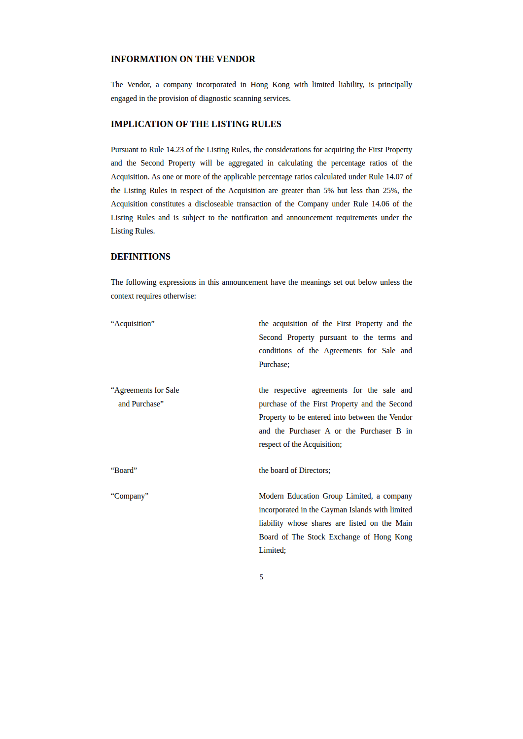INFORMATION ON THE VENDOR
The Vendor, a company incorporated in Hong Kong with limited liability, is principally engaged in the provision of diagnostic scanning services.
IMPLICATION OF THE LISTING RULES
Pursuant to Rule 14.23 of the Listing Rules, the considerations for acquiring the First Property and the Second Property will be aggregated in calculating the percentage ratios of the Acquisition. As one or more of the applicable percentage ratios calculated under Rule 14.07 of the Listing Rules in respect of the Acquisition are greater than 5% but less than 25%, the Acquisition constitutes a discloseable transaction of the Company under Rule 14.06 of the Listing Rules and is subject to the notification and announcement requirements under the Listing Rules.
DEFINITIONS
The following expressions in this announcement have the meanings set out below unless the context requires otherwise:
| “Acquisition” | the acquisition of the First Property and the Second Property pursuant to the terms and conditions of the Agreements for Sale and Purchase; |
| “Agreements for Sale and Purchase” | the respective agreements for the sale and purchase of the First Property and the Second Property to be entered into between the Vendor and the Purchaser A or the Purchaser B in respect of the Acquisition; |
| “Board” | the board of Directors; |
| “Company” | Modern Education Group Limited, a company incorporated in the Cayman Islands with limited liability whose shares are listed on the Main Board of The Stock Exchange of Hong Kong Limited; |
5